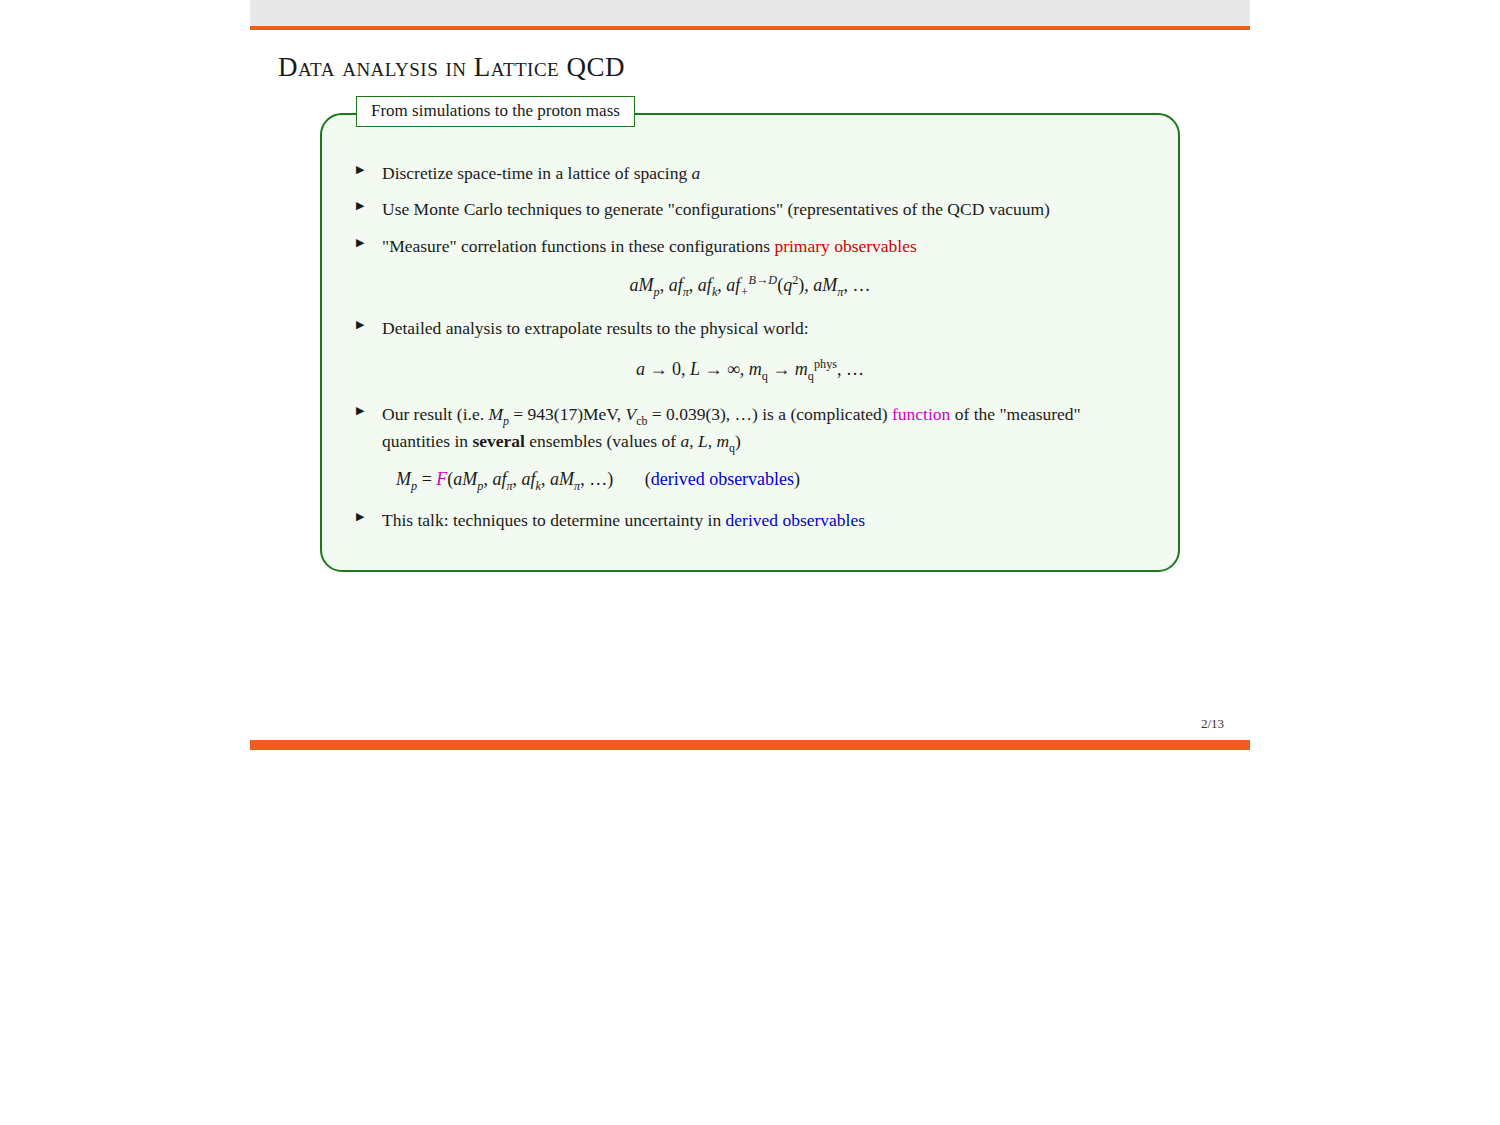Data analysis in Lattice QCD
From simulations to the proton mass
Discretize space-time in a lattice of spacing a
Use Monte Carlo techniques to generate "configurations" (representatives of the QCD vacuum)
"Measure" correlation functions in these configurations primary observables
aMp, afπ, afk, af+B→D(q2), aMπ, …
Detailed analysis to extrapolate results to the physical world:
a → 0, L → ∞, mq → mqphys, …
Our result (i.e. Mp = 943(17)MeV, Vcb = 0.039(3), …) is a (complicated) function of the "measured" quantities in several ensembles (values of a, L, mq)
Mp = F(aMp, afπ, afk, aMπ, …) (derived observables)
This talk: techniques to determine uncertainty in derived observables
2/13